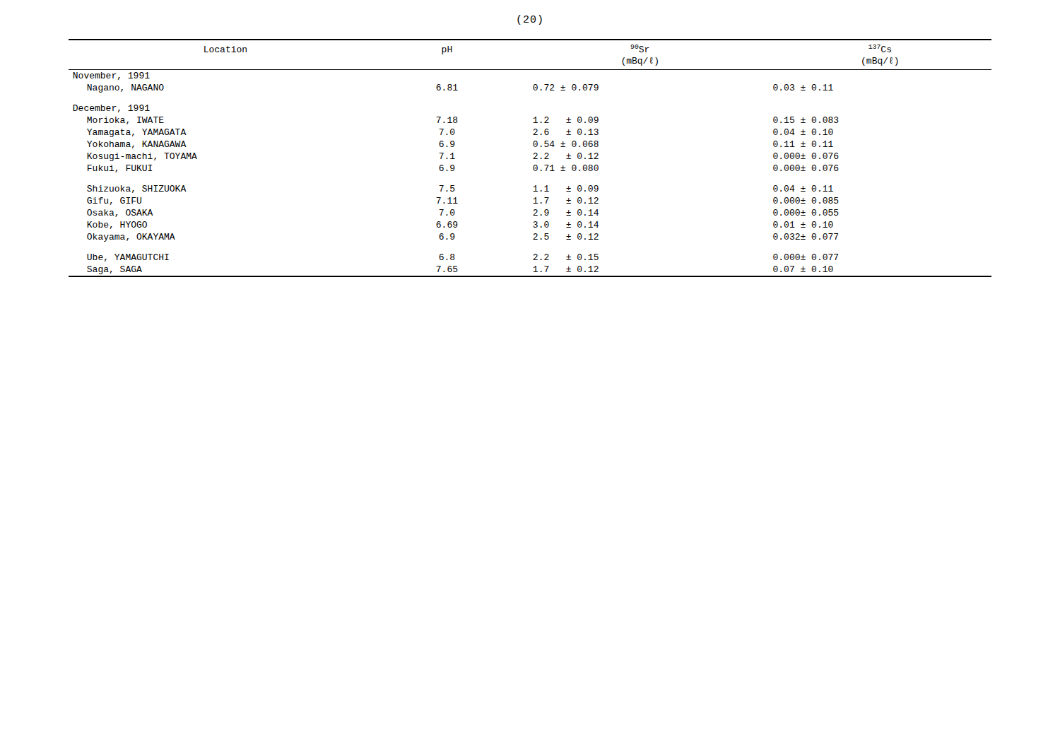(20)
| Location | pH | 90 Sr | 137 Cs |
| --- | --- | --- | --- |
| | | (mBq/ℓ) | (mBq/ℓ) |
| November, 1991 | | | |
| Nagano, NAGANO | 6.81 | 0.72 ± 0.079 | 0.03 ± 0.11 |
| December, 1991 | | | |
| Morioka, IWATE | 7.18 | 1.2 ± 0.09 | 0.15 ± 0.083 |
| Yamagata, YAMAGATA | 7.0 | 2.6 ± 0.13 | 0.04 ± 0.10 |
| Yokohama, KANAGAWA | 6.9 | 0.54 ± 0.068 | 0.11 ± 0.11 |
| Kosugi-machi, TOYAMA | 7.1 | 2.2 ± 0.12 | 0.000± 0.076 |
| Fukui, FUKUI | 6.9 | 0.71 ± 0.080 | 0.000± 0.076 |
| Shizuoka, SHIZUOKA | 7.5 | 1.1 ± 0.09 | 0.04 ± 0.11 |
| Gifu, GIFU | 7.11 | 1.7 ± 0.12 | 0.000± 0.085 |
| Osaka, OSAKA | 7.0 | 2.9 ± 0.14 | 0.000± 0.055 |
| Kobe, HYOGO | 6.69 | 3.0 ± 0.14 | 0.01 ± 0.10 |
| Okayama, OKAYAMA | 6.9 | 2.5 ± 0.12 | 0.032± 0.077 |
| Ube, YAMAGUTCHI | 6.8 | 2.2 ± 0.15 | 0.000± 0.077 |
| Saga, SAGA | 7.65 | 1.7 ± 0.12 | 0.07 ± 0.10 |